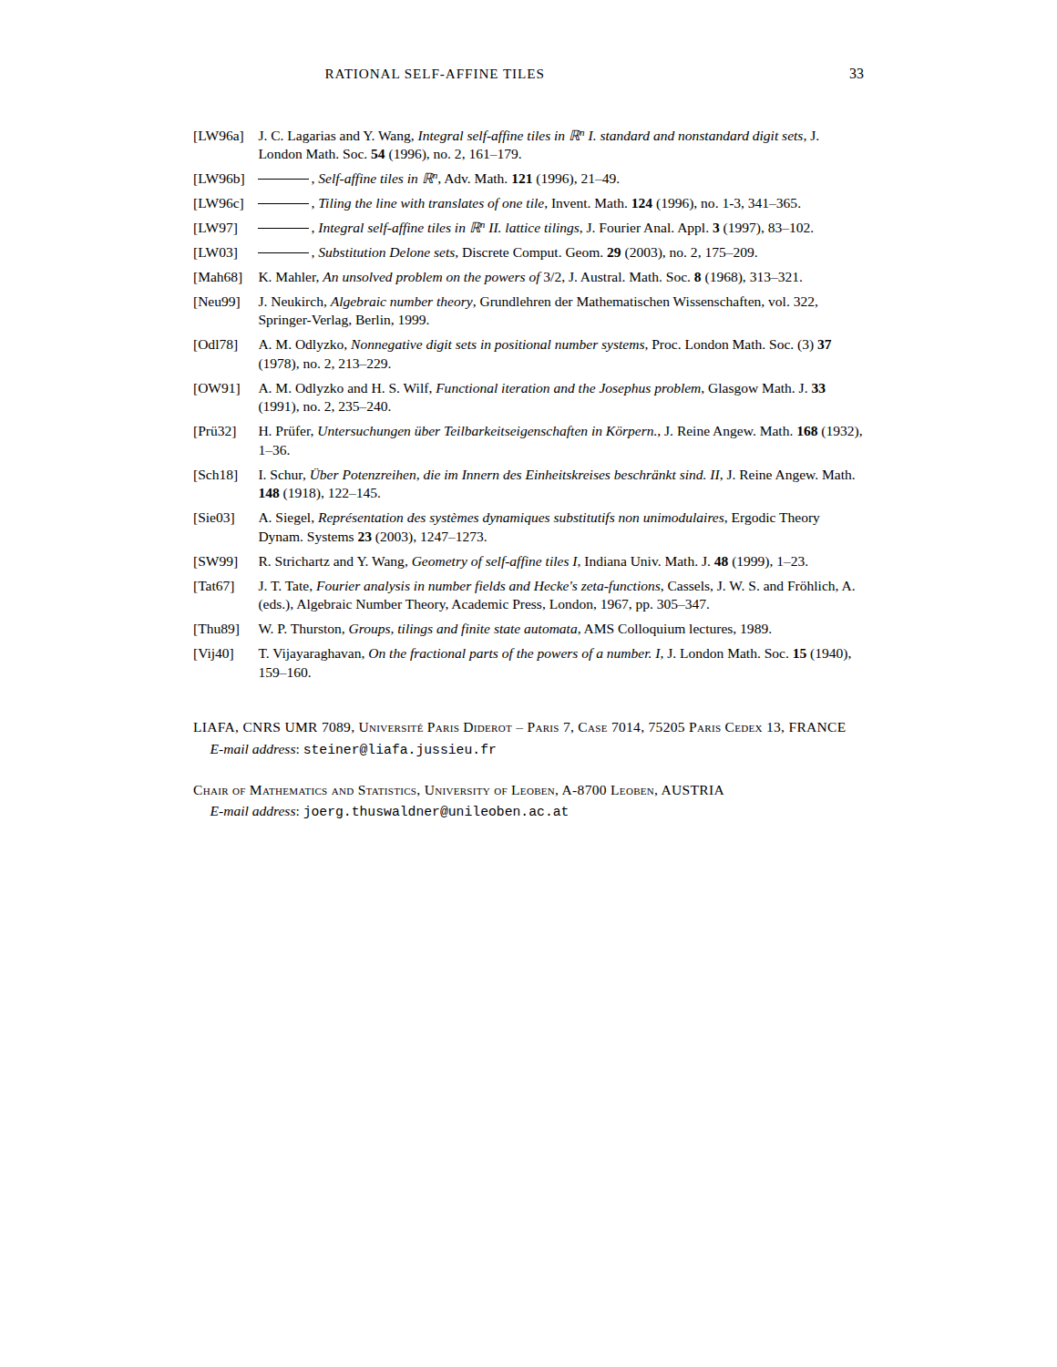RATIONAL SELF-AFFINE TILES 33
[LW96a]
J. C. Lagarias and Y. Wang, Integral self-affine tiles in ℝn I. standard and nonstandard digit sets, J. London Math. Soc. 54 (1996), no. 2, 161–179.
[LW96b]
, Self-affine tiles in ℝn, Adv. Math. 121 (1996), 21–49.
[LW96c]
, Tiling the line with translates of one tile, Invent. Math. 124 (1996), no. 1-3, 341–365.
[LW97]
, Integral self-affine tiles in ℝn II. lattice tilings, J. Fourier Anal. Appl. 3 (1997), 83–102.
[LW03]
, Substitution Delone sets, Discrete Comput. Geom. 29 (2003), no. 2, 175–209.
[Mah68]
K. Mahler, An unsolved problem on the powers of 3/2, J. Austral. Math. Soc. 8 (1968), 313–321.
[Neu99]
J. Neukirch, Algebraic number theory, Grundlehren der Mathematischen Wissenschaften, vol. 322, Springer-Verlag, Berlin, 1999.
[Odl78]
A. M. Odlyzko, Nonnegative digit sets in positional number systems, Proc. London Math. Soc. (3) 37 (1978), no. 2, 213–229.
[OW91]
A. M. Odlyzko and H. S. Wilf, Functional iteration and the Josephus problem, Glasgow Math. J. 33 (1991), no. 2, 235–240.
[Prü32]
H. Prüfer, Untersuchungen über Teilbarkeitseigenschaften in Körpern., J. Reine Angew. Math. 168 (1932), 1–36.
[Sch18]
I. Schur, Über Potenzreihen, die im Innern des Einheitskreises beschränkt sind. II, J. Reine Angew. Math. 148 (1918), 122–145.
[Sie03]
A. Siegel, Représentation des systèmes dynamiques substitutifs non unimodulaires, Ergodic Theory Dynam. Systems 23 (2003), 1247–1273.
[SW99]
R. Strichartz and Y. Wang, Geometry of self-affine tiles I, Indiana Univ. Math. J. 48 (1999), 1–23.
[Tat67]
J. T. Tate, Fourier analysis in number fields and Hecke's zeta-functions, Cassels, J. W. S. and Fröhlich, A. (eds.), Algebraic Number Theory, Academic Press, London, 1967, pp. 305–347.
[Thu89]
W. P. Thurston, Groups, tilings and finite state automata, AMS Colloquium lectures, 1989.
[Vij40]
T. Vijayaraghavan, On the fractional parts of the powers of a number. I, J. London Math. Soc. 15 (1940), 159–160.
LIAFA, CNRS UMR 7089, Université Paris Diderot – Paris 7, Case 7014, 75205 Paris Cedex 13, FRANCE
E-mail address: steiner@liafa.jussieu.fr
Chair of Mathematics and Statistics, University of Leoben, A-8700 Leoben, AUSTRIA
E-mail address: joerg.thuswaldner@unileoben.ac.at